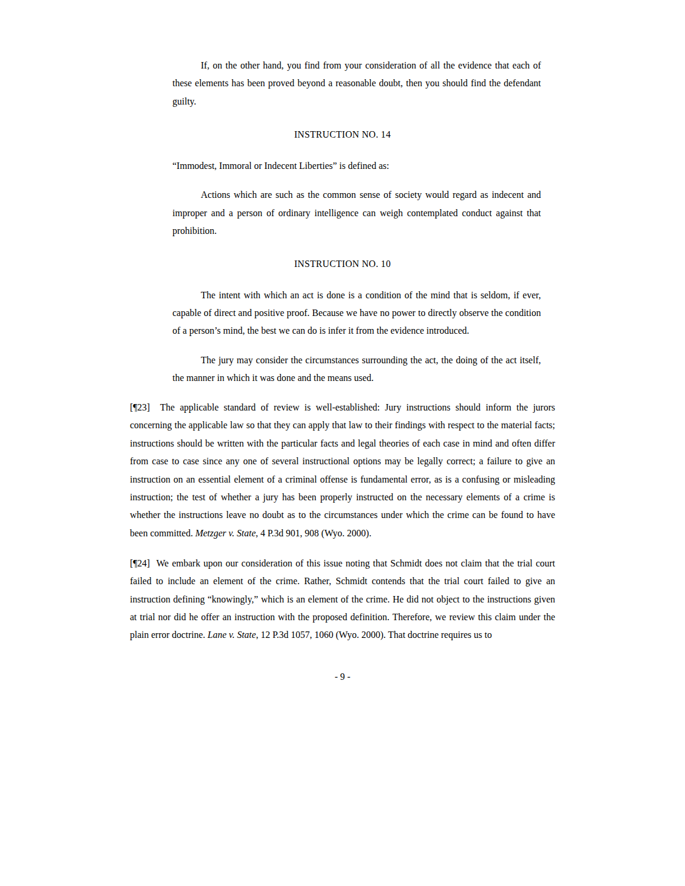If, on the other hand, you find from your consideration of all the evidence that each of these elements has been proved beyond a reasonable doubt, then you should find the defendant guilty.
INSTRUCTION NO. 14
“Immodest, Immoral or Indecent Liberties” is defined as:
Actions which are such as the common sense of society would regard as indecent and improper and a person of ordinary intelligence can weigh contemplated conduct against that prohibition.
INSTRUCTION NO. 10
The intent with which an act is done is a condition of the mind that is seldom, if ever, capable of direct and positive proof. Because we have no power to directly observe the condition of a person’s mind, the best we can do is infer it from the evidence introduced.
The jury may consider the circumstances surrounding the act, the doing of the act itself, the manner in which it was done and the means used.
[¶23] The applicable standard of review is well-established: Jury instructions should inform the jurors concerning the applicable law so that they can apply that law to their findings with respect to the material facts; instructions should be written with the particular facts and legal theories of each case in mind and often differ from case to case since any one of several instructional options may be legally correct; a failure to give an instruction on an essential element of a criminal offense is fundamental error, as is a confusing or misleading instruction; the test of whether a jury has been properly instructed on the necessary elements of a crime is whether the instructions leave no doubt as to the circumstances under which the crime can be found to have been committed. Metzger v. State, 4 P.3d 901, 908 (Wyo. 2000).
[¶24] We embark upon our consideration of this issue noting that Schmidt does not claim that the trial court failed to include an element of the crime. Rather, Schmidt contends that the trial court failed to give an instruction defining “knowingly,” which is an element of the crime. He did not object to the instructions given at trial nor did he offer an instruction with the proposed definition. Therefore, we review this claim under the plain error doctrine. Lane v. State, 12 P.3d 1057, 1060 (Wyo. 2000). That doctrine requires us to
- 9 -